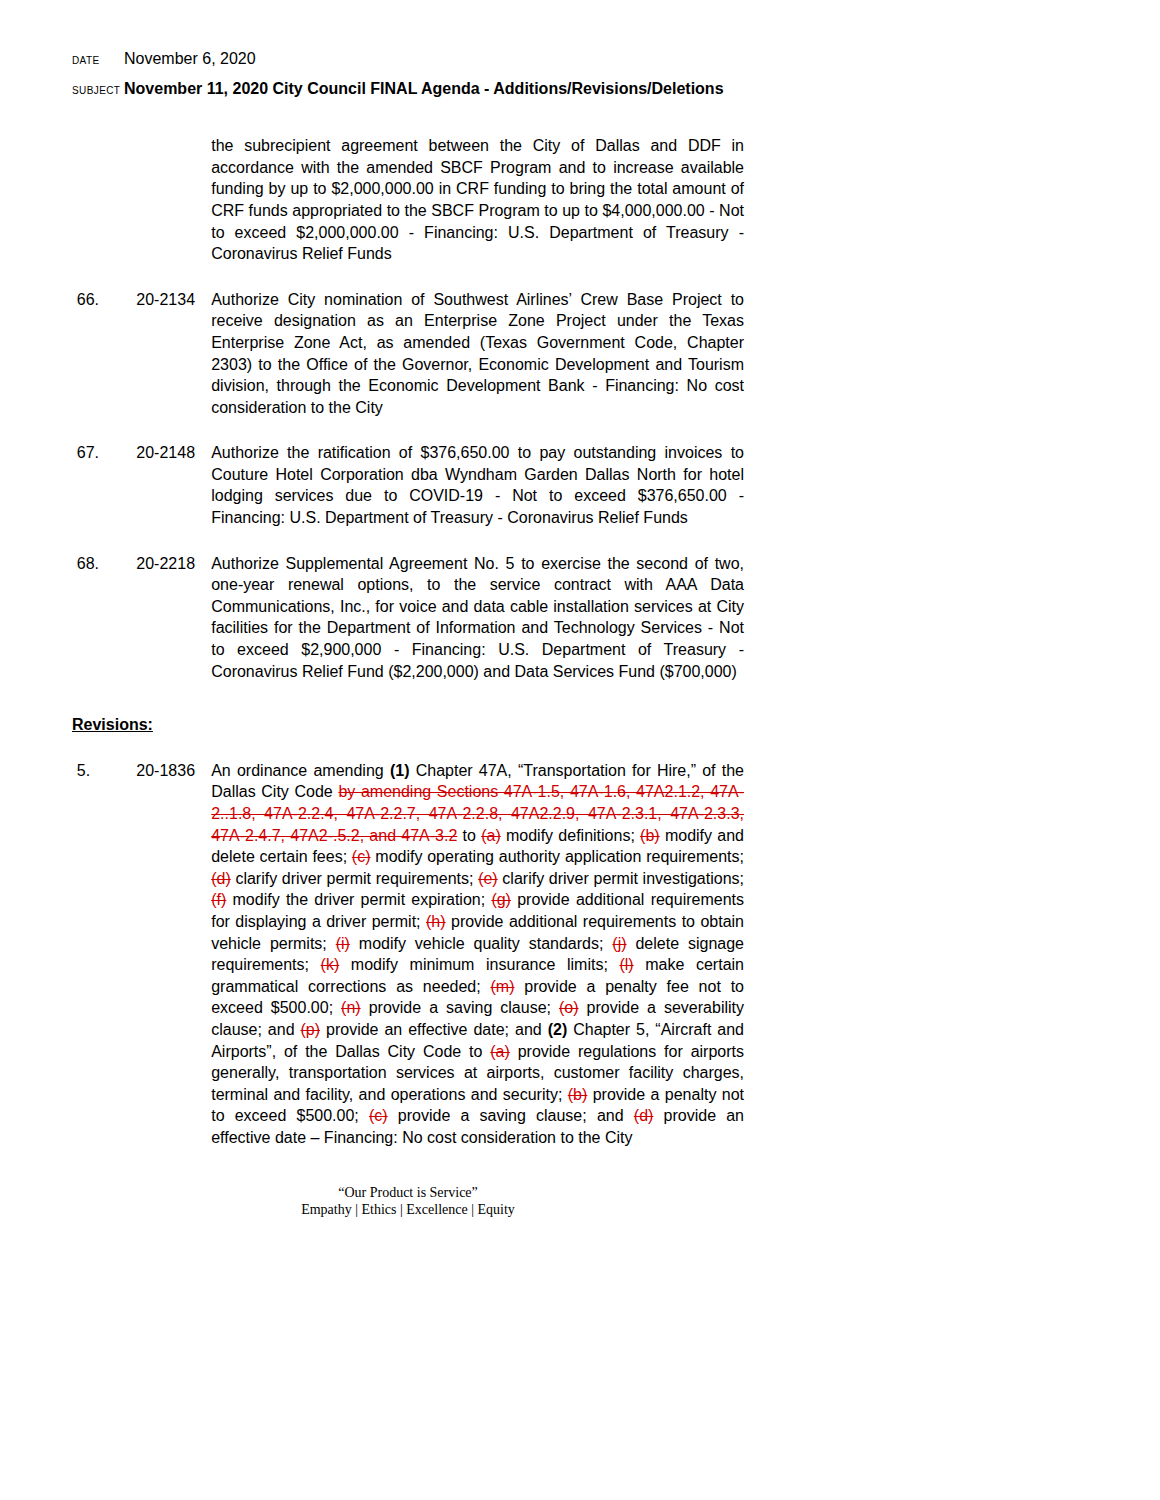Date November 6, 2020
Subject November 11, 2020 City Council FINAL Agenda - Additions/Revisions/Deletions
the subrecipient agreement between the City of Dallas and DDF in accordance with the amended SBCF Program and to increase available funding by up to $2,000,000.00 in CRF funding to bring the total amount of CRF funds appropriated to the SBCF Program to up to $4,000,000.00 - Not to exceed $2,000,000.00 - Financing: U.S. Department of Treasury - Coronavirus Relief Funds
66.
20-2134
Authorize City nomination of Southwest Airlines’ Crew Base Project to receive designation as an Enterprise Zone Project under the Texas Enterprise Zone Act, as amended (Texas Government Code, Chapter 2303) to the Office of the Governor, Economic Development and Tourism division, through the Economic Development Bank - Financing: No cost consideration to the City
67.
20-2148
Authorize the ratification of $376,650.00 to pay outstanding invoices to Couture Hotel Corporation dba Wyndham Garden Dallas North for hotel lodging services due to COVID-19 - Not to exceed $376,650.00 - Financing: U.S. Department of Treasury - Coronavirus Relief Funds
68.
20-2218
Authorize Supplemental Agreement No. 5 to exercise the second of two, one-year renewal options, to the service contract with AAA Data Communications, Inc., for voice and data cable installation services at City facilities for the Department of Information and Technology Services - Not to exceed $2,900,000 - Financing: U.S. Department of Treasury - Coronavirus Relief Fund ($2,200,000) and Data Services Fund ($700,000)
Revisions:
5.
20-1836
An ordinance amending (1) Chapter 47A, “Transportation for Hire,” of the Dallas City Code by amending Sections 47A-1.5, 47A-1.6, 47A2.1.2, 47A-2..1.8, 47A-2.2.4, 47A-2.2.7, 47A-2.2.8, 47A2.2.9, 47A-2.3.1, 47A-2.3.3, 47A-2.4.7, 47A2-.5.2, and 47A-3.2 to (a) modify definitions; (b) modify and delete certain fees; (c) modify operating authority application requirements; (d) clarify driver permit requirements; (e) clarify driver permit investigations; (f) modify the driver permit expiration; (g) provide additional requirements for displaying a driver permit; (h) provide additional requirements to obtain vehicle permits; (i) modify vehicle quality standards; (j) delete signage requirements; (k) modify minimum insurance limits; (l) make certain grammatical corrections as needed; (m) provide a penalty fee not to exceed $500.00; (n) provide a saving clause; (o) provide a severability clause; and (p) provide an effective date; and (2) Chapter 5, “Aircraft and Airports”, of the Dallas City Code to (a) provide regulations for airports generally, transportation services at airports, customer facility charges, terminal and facility, and operations and security; (b) provide a penalty not to exceed $500.00; (c) provide a saving clause; and (d) provide an effective date – Financing: No cost consideration to the City
“Our Product is Service”
Empathy | Ethics | Excellence | Equity